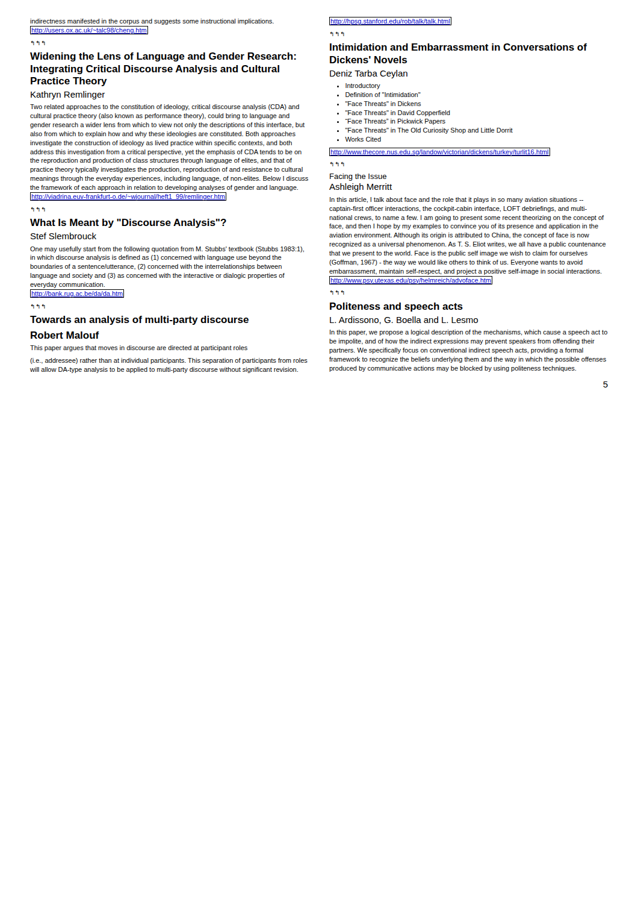indirectness manifested in the corpus and suggests some instructional implications.
http://users.ox.ac.uk/~talc98/cheng.htm
↰↰↰
Widening the Lens of Language and Gender Research: Integrating Critical Discourse Analysis and Cultural Practice Theory
Kathryn Remlinger
Two related approaches to the constitution of ideology, critical discourse analysis (CDA) and cultural practice theory (also known as performance theory), could bring to language and gender research a wider lens from which to view not only the descriptions of this interface, but also from which to explain how and why these ideologies are constituted. Both approaches investigate the construction of ideology as lived practice within specific contexts, and both address this investigation from a critical perspective, yet the emphasis of CDA tends to be on the reproduction and production of class structures through language of elites, and that of practice theory typically investigates the production, reproduction of and resistance to cultural meanings through the everyday experiences, including language, of non-elites. Below I discuss the framework of each approach in relation to developing analyses of gender and language.
http://viadrina.euv-frankfurt-o.de/~wjournal/heft1_99/remlinger.htm
↰↰↰
What Is Meant by "Discourse Analysis"?
Stef Slembrouck
One may usefully start from the following quotation from M. Stubbs' textbook (Stubbs 1983:1), in which discourse analysis is defined as (1) concerned with language use beyond the boundaries of a sentence/utterance, (2) concerned with the interrelationships between language and society and (3) as concerned with the interactive or dialogic properties of everyday communication.
http://bank.rug.ac.be/da/da.htm
↰↰↰
Towards an analysis of multi-party discourse
Robert Malouf
This paper argues that moves in discourse are directed at participant roles
(i.e., addressee) rather than at individual participants. This separation of participants from roles will allow DA-type analysis to be applied to multi-party discourse without significant revision.
http://hpsg.stanford.edu/rob/talk/talk.html
↰↰↰
Intimidation and Embarrassment in Conversations of Dickens' Novels
Deniz Tarba Ceylan
Introductory
Definition of "Intimidation"
"Face Threats" in Dickens
"Face Threats" in David Copperfield
“Face Threats” in Pickwick Papers
"Face Threats" in The Old Curiosity Shop and Little Dorrit
Works Cited
http://www.thecore.nus.edu.sg/landow/victorian/dickens/turkey/turlit16.html
↰↰↰
Facing the Issue
Ashleigh Merritt
In this article, I talk about face and the role that it plays in so many aviation situations -- captain-first officer interactions, the cockpit-cabin interface, LOFT debriefings, and multi-national crews, to name a few. I am going to present some recent theorizing on the concept of face, and then I hope by my examples to convince you of its presence and application in the aviation environment. Although its origin is attributed to China, the concept of face is now recognized as a universal phenomenon. As T. S. Eliot writes, we all have a public countenance that we present to the world. Face is the public self image we wish to claim for ourselves (Goffman, 1967) - the way we would like others to think of us. Everyone wants to avoid embarrassment, maintain self-respect, and project a positive self-image in social interactions.
http://www.psy.utexas.edu/psy/helmreich/advoface.htm
↰↰↰
Politeness and speech acts
L. Ardissono, G. Boella and L. Lesmo
In this paper, we propose a logical description of the mechanisms, which cause a speech act to be impolite, and of how the indirect expressions may prevent speakers from offending their partners. We specifically focus on conventional indirect speech acts, providing a formal framework to recognize the beliefs underlying them and the way in which the possible offenses produced by communicative actions may be blocked by using politeness techniques.
5